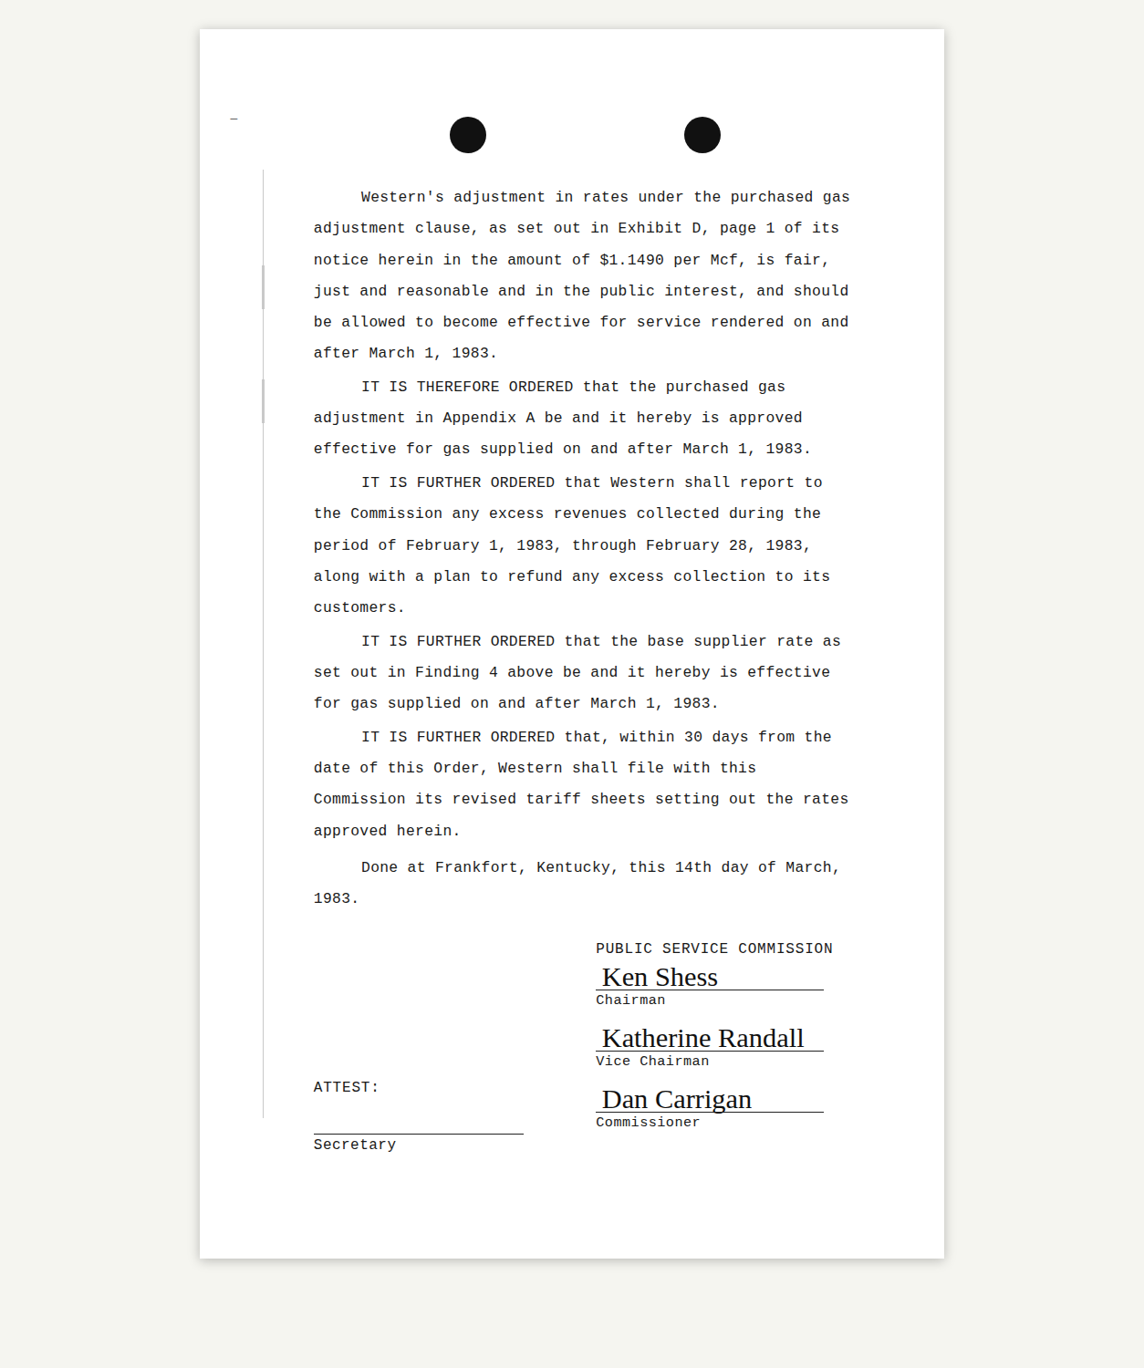—
Western's adjustment in rates under the purchased gas adjustment clause, as set out in Exhibit D, page 1 of its notice herein in the amount of $1.1490 per Mcf, is fair, just and reasonable and in the public interest, and should be allowed to become effective for service rendered on and after March 1, 1983.
IT IS THEREFORE ORDERED that the purchased gas adjustment in Appendix A be and it hereby is approved effective for gas supplied on and after March 1, 1983.
IT IS FURTHER ORDERED that Western shall report to the Commission any excess revenues collected during the period of February 1, 1983, through February 28, 1983, along with a plan to refund any excess collection to its customers.
IT IS FURTHER ORDERED that the base supplier rate as set out in Finding 4 above be and it hereby is effective for gas supplied on and after March 1, 1983.
IT IS FURTHER ORDERED that, within 30 days from the date of this Order, Western shall file with this Commission its revised tariff sheets setting out the rates approved herein.
Done at Frankfort, Kentucky, this 14th day of March, 1983.
PUBLIC SERVICE COMMISSION
Ken Shess
Chairman
Katherine Randall
Vice Chairman
Dan Carrigan
Commissioner
ATTEST:
Secretary